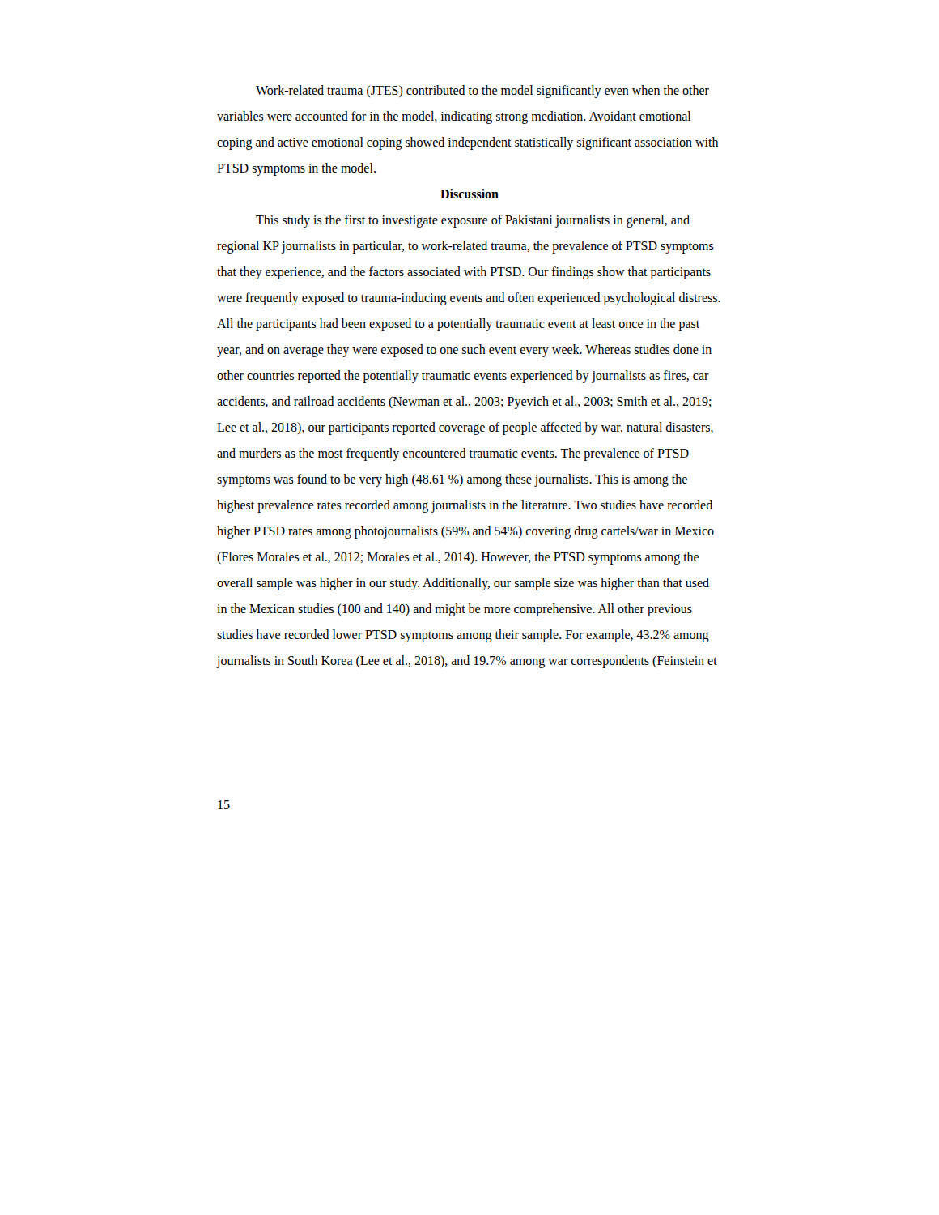Work-related trauma (JTES) contributed to the model significantly even when the other variables were accounted for in the model, indicating strong mediation. Avoidant emotional coping and active emotional coping showed independent statistically significant association with PTSD symptoms in the model.
Discussion
This study is the first to investigate exposure of Pakistani journalists in general, and regional KP journalists in particular, to work-related trauma, the prevalence of PTSD symptoms that they experience, and the factors associated with PTSD. Our findings show that participants were frequently exposed to trauma-inducing events and often experienced psychological distress. All the participants had been exposed to a potentially traumatic event at least once in the past year, and on average they were exposed to one such event every week. Whereas studies done in other countries reported the potentially traumatic events experienced by journalists as fires, car accidents, and railroad accidents (Newman et al., 2003; Pyevich et al., 2003; Smith et al., 2019; Lee et al., 2018), our participants reported coverage of people affected by war, natural disasters, and murders as the most frequently encountered traumatic events. The prevalence of PTSD symptoms was found to be very high (48.61 %) among these journalists. This is among the highest prevalence rates recorded among journalists in the literature. Two studies have recorded higher PTSD rates among photojournalists (59% and 54%) covering drug cartels/war in Mexico (Flores Morales et al., 2012; Morales et al., 2014). However, the PTSD symptoms among the overall sample was higher in our study. Additionally, our sample size was higher than that used in the Mexican studies (100 and 140) and might be more comprehensive. All other previous studies have recorded lower PTSD symptoms among their sample. For example, 43.2% among journalists in South Korea (Lee et al., 2018), and 19.7% among war correspondents (Feinstein et
15